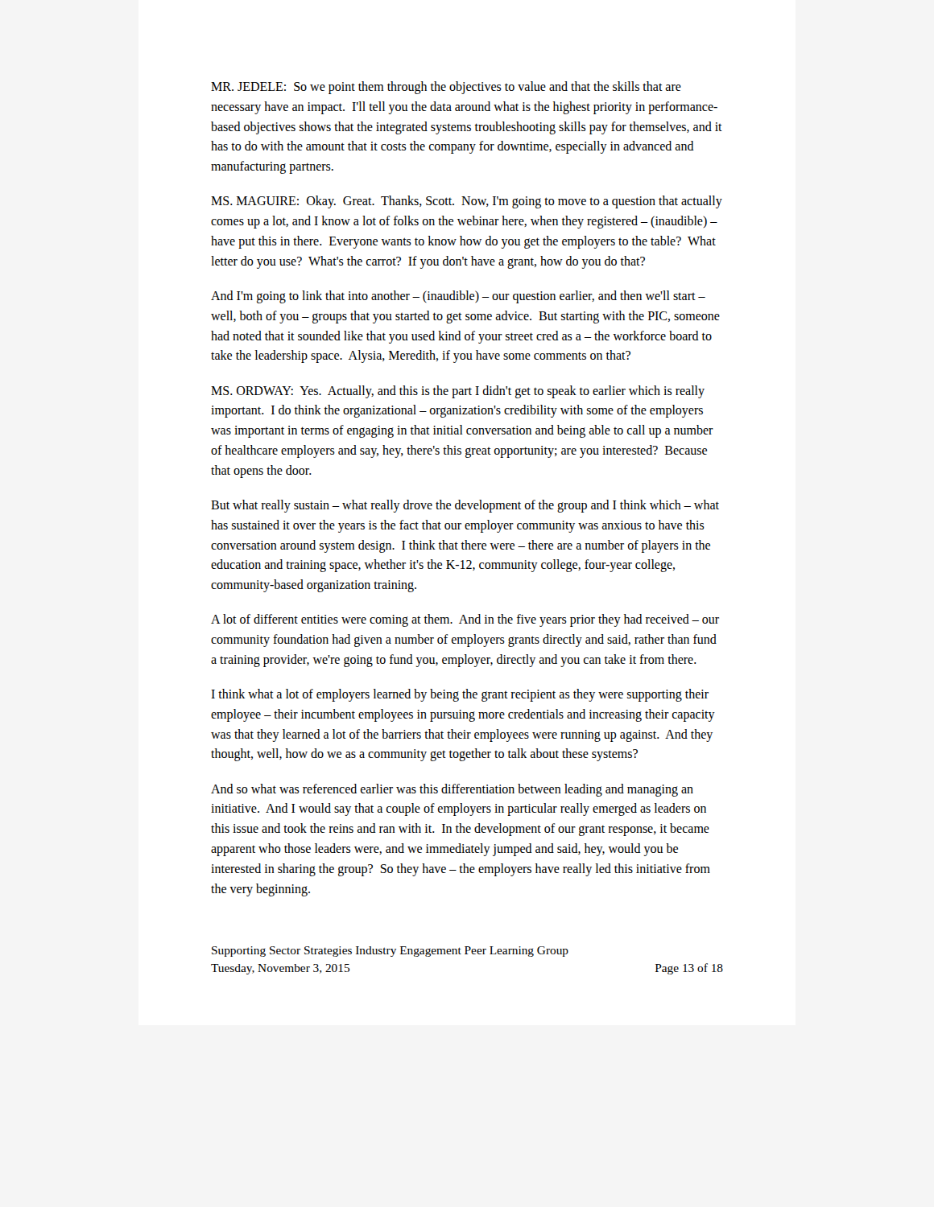MR. JEDELE: So we point them through the objectives to value and that the skills that are necessary have an impact. I'll tell you the data around what is the highest priority in performance-based objectives shows that the integrated systems troubleshooting skills pay for themselves, and it has to do with the amount that it costs the company for downtime, especially in advanced and manufacturing partners.
MS. MAGUIRE: Okay. Great. Thanks, Scott. Now, I'm going to move to a question that actually comes up a lot, and I know a lot of folks on the webinar here, when they registered – (inaudible) – have put this in there. Everyone wants to know how do you get the employers to the table? What letter do you use? What's the carrot? If you don't have a grant, how do you do that?
And I'm going to link that into another – (inaudible) – our question earlier, and then we'll start – well, both of you – groups that you started to get some advice. But starting with the PIC, someone had noted that it sounded like that you used kind of your street cred as a – the workforce board to take the leadership space. Alysia, Meredith, if you have some comments on that?
MS. ORDWAY: Yes. Actually, and this is the part I didn't get to speak to earlier which is really important. I do think the organizational – organization's credibility with some of the employers was important in terms of engaging in that initial conversation and being able to call up a number of healthcare employers and say, hey, there's this great opportunity; are you interested? Because that opens the door.
But what really sustain – what really drove the development of the group and I think which – what has sustained it over the years is the fact that our employer community was anxious to have this conversation around system design. I think that there were – there are a number of players in the education and training space, whether it's the K-12, community college, four-year college, community-based organization training.
A lot of different entities were coming at them. And in the five years prior they had received – our community foundation had given a number of employers grants directly and said, rather than fund a training provider, we're going to fund you, employer, directly and you can take it from there.
I think what a lot of employers learned by being the grant recipient as they were supporting their employee – their incumbent employees in pursuing more credentials and increasing their capacity was that they learned a lot of the barriers that their employees were running up against. And they thought, well, how do we as a community get together to talk about these systems?
And so what was referenced earlier was this differentiation between leading and managing an initiative. And I would say that a couple of employers in particular really emerged as leaders on this issue and took the reins and ran with it. In the development of our grant response, it became apparent who those leaders were, and we immediately jumped and said, hey, would you be interested in sharing the group? So they have – the employers have really led this initiative from the very beginning.
Supporting Sector Strategies Industry Engagement Peer Learning Group
Tuesday, November 3, 2015 Page 13 of 18